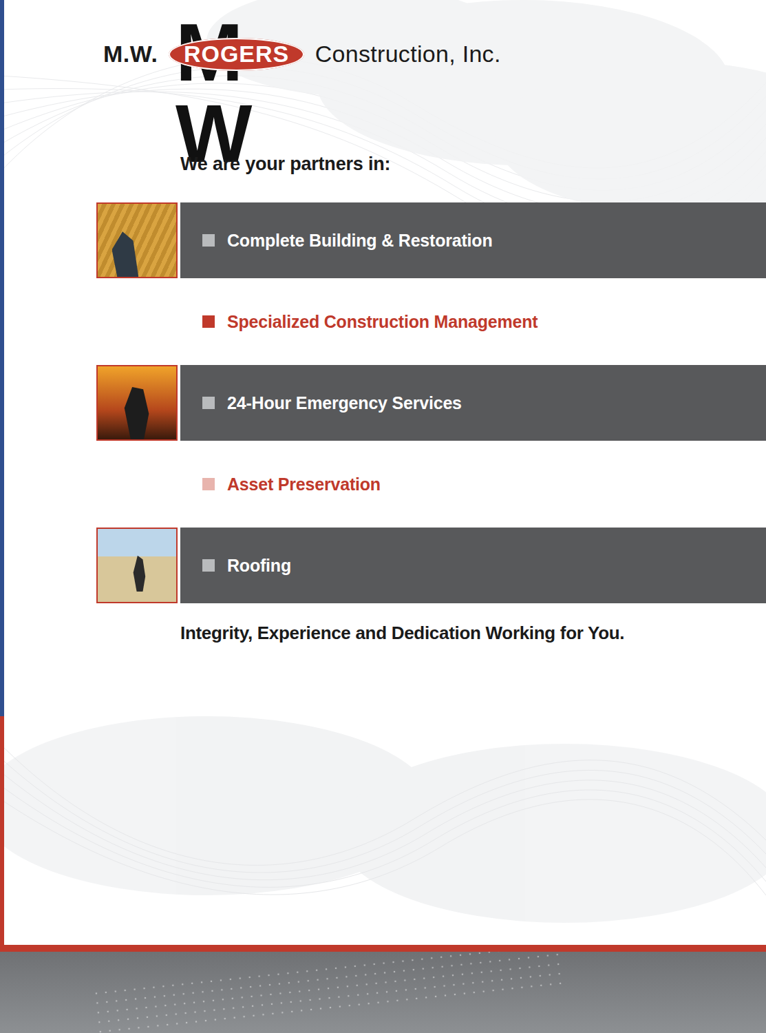M
W M.W. ROGERS Construction, Inc.
We are your partners in:
Complete Building & Restoration
Specialized Construction Management
24-Hour Emergency Services
Asset Preservation
Roofing
Integrity, Experience and Dedication Working for You.